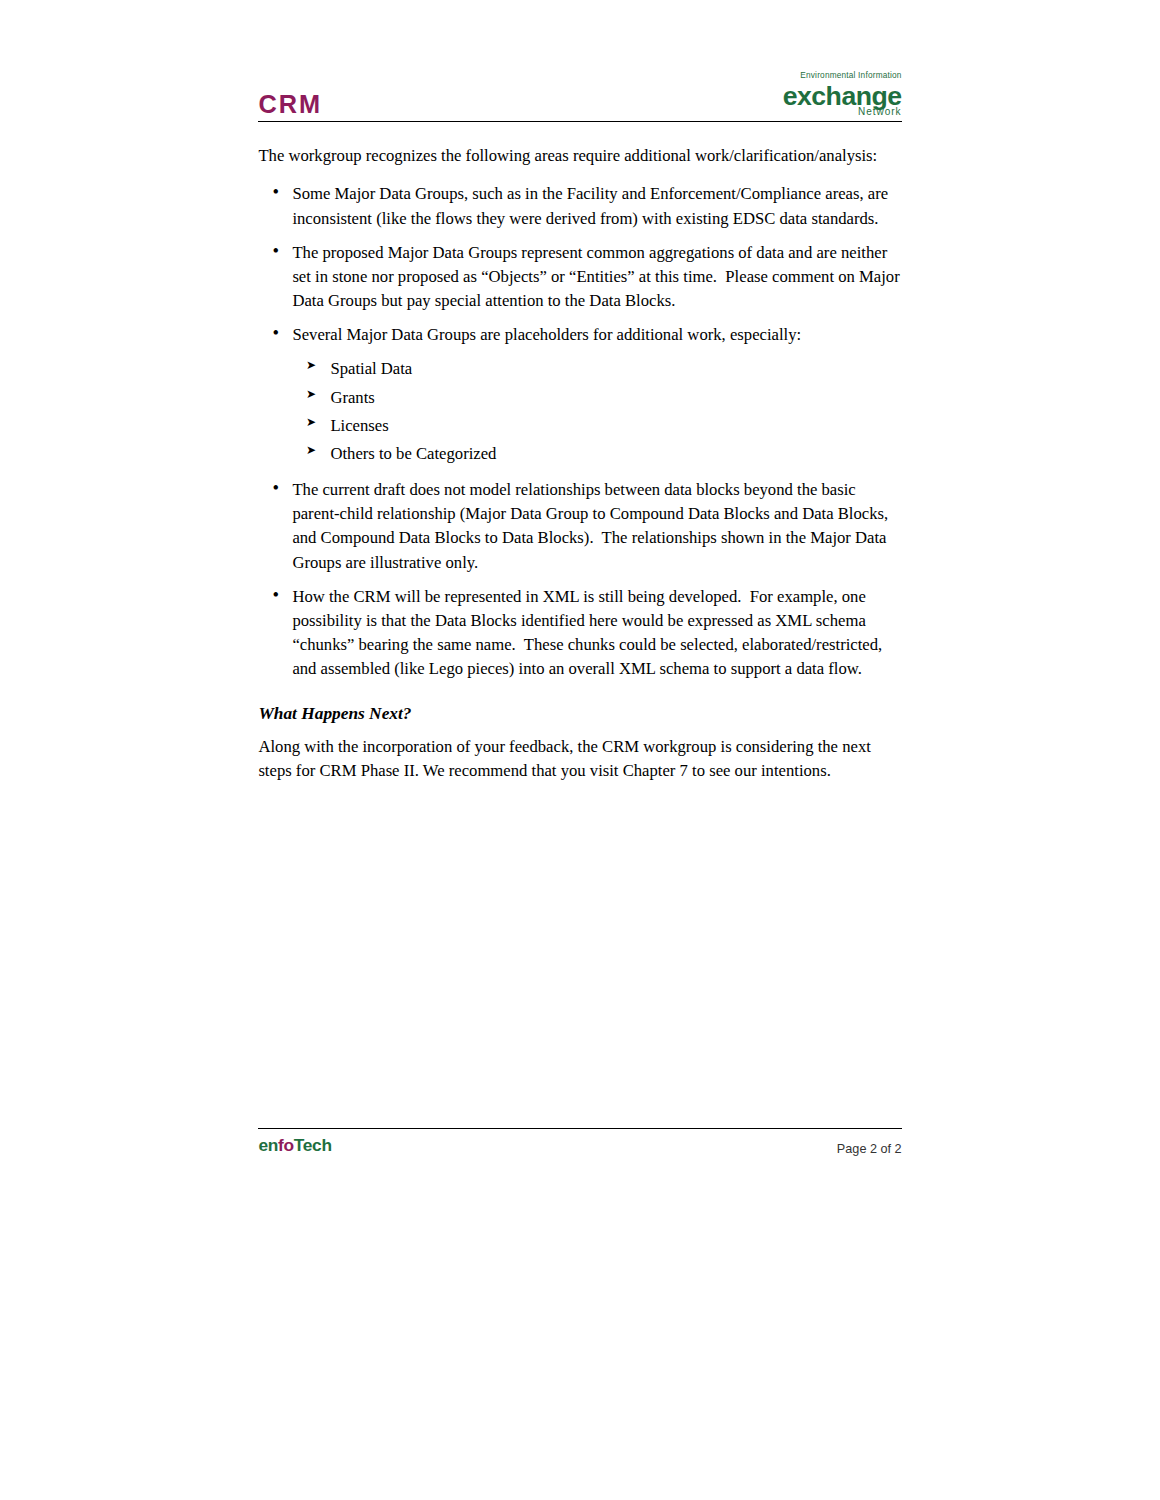CRM
Environmental Information
ex change
Network
The workgroup recognizes the following areas require additional work/clarification/analysis:
Some Major Data Groups, such as in the Facility and Enforcement/Compliance areas, are inconsistent (like the flows they were derived from) with existing EDSC data standards.
The proposed Major Data Groups represent common aggregations of data and are neither set in stone nor proposed as “Objects” or “Entities” at this time. Please comment on Major Data Groups but pay special attention to the Data Blocks.
Several Major Data Groups are placeholders for additional work, especially:
Spatial Data
Grants
Licenses
Others to be Categorized
The current draft does not model relationships between data blocks beyond the basic parent-child relationship (Major Data Group to Compound Data Blocks and Data Blocks, and Compound Data Blocks to Data Blocks). The relationships shown in the Major Data Groups are illustrative only.
How the CRM will be represented in XML is still being developed. For example, one possibility is that the Data Blocks identified here would be expressed as XML schema “chunks” bearing the same name. These chunks could be selected, elaborated/restricted, and assembled (like Lego pieces) into an overall XML schema to support a data flow.
What Happens Next?
Along with the incorporation of your feedback, the CRM workgroup is considering the next steps for CRM Phase II. We recommend that you visit Chapter 7 to see our intentions.
en fo Tech
Page 2 of 2